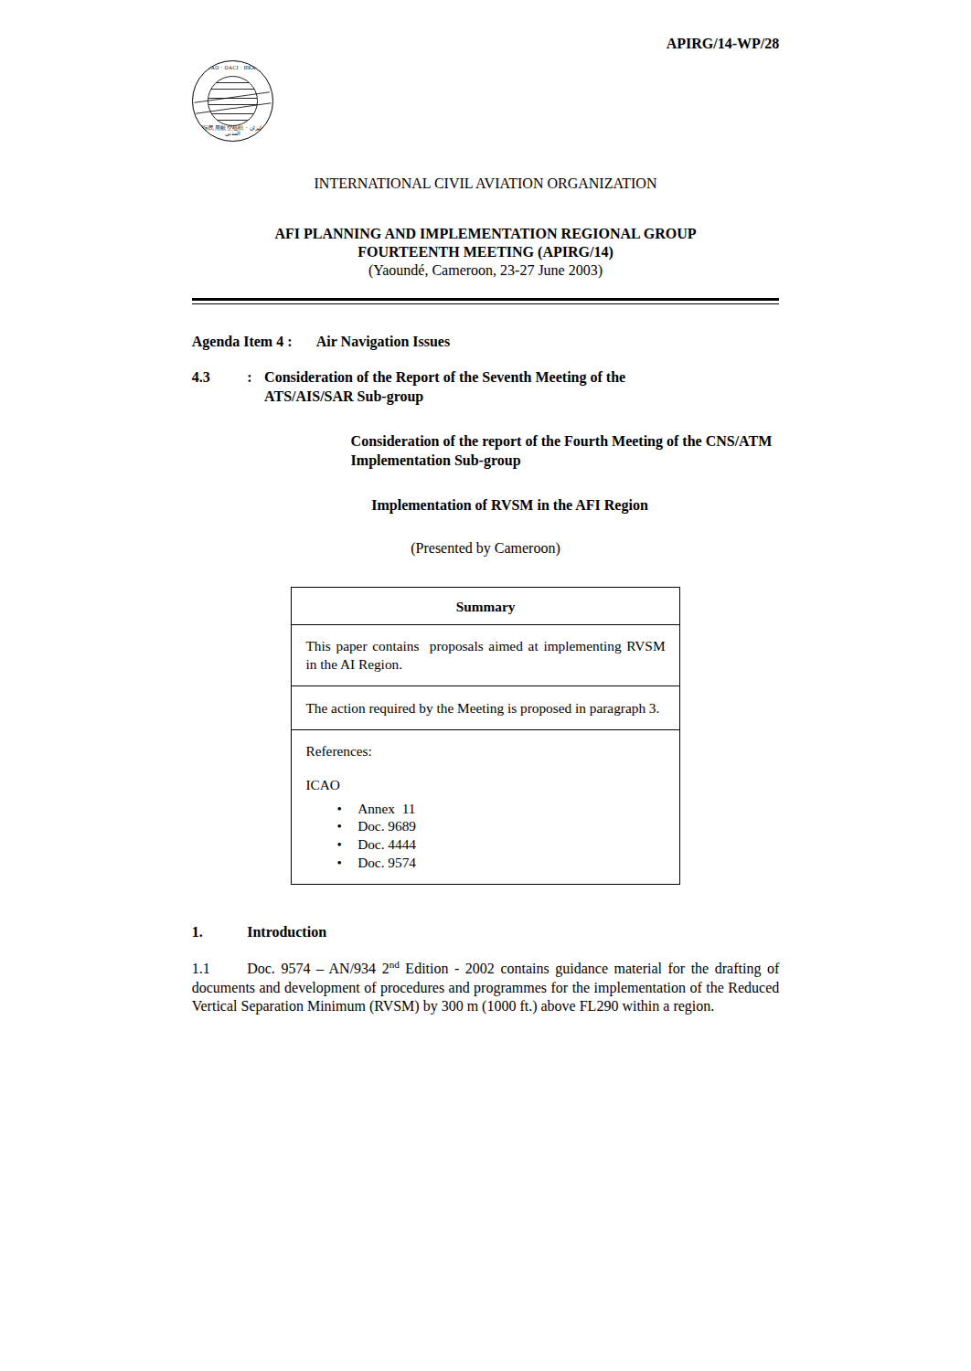APIRG/14-WP/28
ICAO · OACI · ИКАО
国际民用航空组织 · الطيران المدني
INTERNATIONAL CIVIL AVIATION ORGANIZATION
AFI PLANNING AND IMPLEMENTATION REGIONAL GROUP
FOURTEENTH MEETING (APIRG/14)
(Yaoundé, Cameroon, 23‑27 June 2003)
| Agenda Item 4 : | Air Navigation Issues |
| 4.3 | : | Consideration of the Report of the Seventh Meeting of the ATS/AIS/SAR Sub-group |
Consideration of the report of the Fourth Meeting of the CNS/ATM
Implementation Sub-group
Implementation of RVSM in the AFI Region
(Presented by Cameroon)
Summary
This paper contains proposals aimed at implementing RVSM in the AI Region.
The action required by the Meeting is proposed in paragraph 3.
References:
ICAO
Annex 11
Doc. 9689
Doc. 4444
Doc. 9574
1. Introduction
1.1 Doc. 9574 – AN/934 2nd Edition - 2002 contains guidance material for the drafting of documents and development of procedures and programmes for the implementation of the Reduced Vertical Separation Minimum (RVSM) by 300 m (1000 ft.) above FL290 within a region.